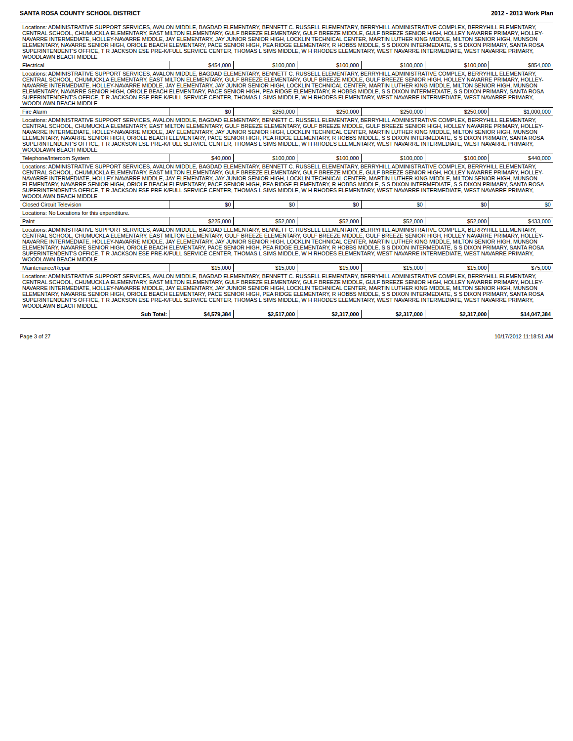SANTA ROSA COUNTY SCHOOL DISTRICT 2012 - 2013 Work Plan
| Locations: ADMINISTRATIVE SUPPORT SERVICES, AVALON MIDDLE, BAGDAD ELEMENTARY, BENNETT C. RUSSELL ELEMENTARY, BERRYHILL ADMINISTRATIVE COMPLEX, BERRYHILL ELEMENTARY, CENTRAL SCHOOL, CHUMUCKLA ELEMENTARY, EAST MILTON ELEMENTARY, GULF BREEZE ELEMENTARY, GULF BREEZE MIDDLE, GULF BREEZE SENIOR HIGH, HOLLEY NAVARRE PRIMARY, HOLLEY-NAVARRE INTERMEDIATE, HOLLEY-NAVARRE MIDDLE, JAY ELEMENTARY, JAY JUNIOR SENIOR HIGH, LOCKLIN TECHNICAL CENTER, MARTIN LUTHER KING MIDDLE, MILTON SENIOR HIGH, MUNSON ELEMENTARY, NAVARRE SENIOR HIGH, ORIOLE BEACH ELEMENTARY, PACE SENIOR HIGH, PEA RIDGE ELEMENTARY, R HOBBS MIDDLE, S S DIXON INTERMEDIATE, S S DIXON PRIMARY, SANTA ROSA SUPERINTENDENT'S OFFICE, T R JACKSON ESE PRE-K/FULL SERVICE CENTER, THOMAS L SIMS MIDDLE, W H RHODES ELEMENTARY, WEST NAVARRE INTERMEDIATE, WEST NAVARRE PRIMARY, WOODLAWN BEACH MIDDLE |
| Electrical | $454,000 | $100,000 | $100,000 | $100,000 | $100,000 | $854,000 |
| Locations: ADMINISTRATIVE SUPPORT SERVICES, AVALON MIDDLE, BAGDAD ELEMENTARY, BENNETT C. RUSSELL ELEMENTARY, BERRYHILL ADMINISTRATIVE COMPLEX, BERRYHILL ELEMENTARY, CENTRAL SCHOOL, CHUMUCKLA ELEMENTARY, EAST MILTON ELEMENTARY, GULF BREEZE ELEMENTARY, GULF BREEZE MIDDLE, GULF BREEZE SENIOR HIGH, HOLLEY NAVARRE PRIMARY, HOLLEY-NAVARRE INTERMEDIATE, HOLLEY-NAVARRE MIDDLE, JAY ELEMENTARY, JAY JUNIOR SENIOR HIGH, LOCKLIN TECHNICAL CENTER, MARTIN LUTHER KING MIDDLE, MILTON SENIOR HIGH, MUNSON ELEMENTARY, NAVARRE SENIOR HIGH, ORIOLE BEACH ELEMENTARY, PACE SENIOR HIGH, PEA RIDGE ELEMENTARY, R HOBBS MIDDLE, S S DIXON INTERMEDIATE, S S DIXON PRIMARY, SANTA ROSA SUPERINTENDENT'S OFFICE, T R JACKSON ESE PRE-K/FULL SERVICE CENTER, THOMAS L SIMS MIDDLE, W H RHODES ELEMENTARY, WEST NAVARRE INTERMEDIATE, WEST NAVARRE PRIMARY, WOODLAWN BEACH MIDDLE |
| Fire Alarm | $0 | $250,000 | $250,000 | $250,000 | $250,000 | $1,000,000 |
| Locations: ADMINISTRATIVE SUPPORT SERVICES, AVALON MIDDLE, BAGDAD ELEMENTARY, BENNETT C. RUSSELL ELEMENTARY, BERRYHILL ADMINISTRATIVE COMPLEX, BERRYHILL ELEMENTARY, CENTRAL SCHOOL, CHUMUCKLA ELEMENTARY, EAST MILTON ELEMENTARY, GULF BREEZE ELEMENTARY, GULF BREEZE MIDDLE, GULF BREEZE SENIOR HIGH, HOLLEY NAVARRE PRIMARY, HOLLEY-NAVARRE INTERMEDIATE, HOLLEY-NAVARRE MIDDLE, JAY ELEMENTARY, JAY JUNIOR SENIOR HIGH, LOCKLIN TECHNICAL CENTER, MARTIN LUTHER KING MIDDLE, MILTON SENIOR HIGH, MUNSON ELEMENTARY, NAVARRE SENIOR HIGH, ORIOLE BEACH ELEMENTARY, PACE SENIOR HIGH, PEA RIDGE ELEMENTARY, R HOBBS MIDDLE, S S DIXON INTERMEDIATE, S S DIXON PRIMARY, SANTA ROSA SUPERINTENDENT'S OFFICE, T R JACKSON ESE PRE-K/FULL SERVICE CENTER, THOMAS L SIMS MIDDLE, W H RHODES ELEMENTARY, WEST NAVARRE INTERMEDIATE, WEST NAVARRE PRIMARY, WOODLAWN BEACH MIDDLE |
| Telephone/Intercom System | $40,000 | $100,000 | $100,000 | $100,000 | $100,000 | $440,000 |
| Locations: ADMINISTRATIVE SUPPORT SERVICES, AVALON MIDDLE, BAGDAD ELEMENTARY, BENNETT C. RUSSELL ELEMENTARY, BERRYHILL ADMINISTRATIVE COMPLEX, BERRYHILL ELEMENTARY, CENTRAL SCHOOL, CHUMUCKLA ELEMENTARY, EAST MILTON ELEMENTARY, GULF BREEZE ELEMENTARY, GULF BREEZE MIDDLE, GULF BREEZE SENIOR HIGH, HOLLEY NAVARRE PRIMARY, HOLLEY-NAVARRE INTERMEDIATE, HOLLEY-NAVARRE MIDDLE, JAY ELEMENTARY, JAY JUNIOR SENIOR HIGH, LOCKLIN TECHNICAL CENTER, MARTIN LUTHER KING MIDDLE, MILTON SENIOR HIGH, MUNSON ELEMENTARY, NAVARRE SENIOR HIGH, ORIOLE BEACH ELEMENTARY, PACE SENIOR HIGH, PEA RIDGE ELEMENTARY, R HOBBS MIDDLE, S S DIXON INTERMEDIATE, S S DIXON PRIMARY, SANTA ROSA SUPERINTENDENT'S OFFICE, T R JACKSON ESE PRE-K/FULL SERVICE CENTER, THOMAS L SIMS MIDDLE, W H RHODES ELEMENTARY, WEST NAVARRE INTERMEDIATE, WEST NAVARRE PRIMARY, WOODLAWN BEACH MIDDLE |
| Closed Circuit Television | $0 | $0 | $0 | $0 | $0 | $0 |
| Locations: No Locations for this expenditure. |
| Paint | $225,000 | $52,000 | $52,000 | $52,000 | $52,000 | $433,000 |
| Locations: ADMINISTRATIVE SUPPORT SERVICES, AVALON MIDDLE, BAGDAD ELEMENTARY, BENNETT C. RUSSELL ELEMENTARY, BERRYHILL ADMINISTRATIVE COMPLEX, BERRYHILL ELEMENTARY, CENTRAL SCHOOL, CHUMUCKLA ELEMENTARY, EAST MILTON ELEMENTARY, GULF BREEZE ELEMENTARY, GULF BREEZE MIDDLE, GULF BREEZE SENIOR HIGH, HOLLEY NAVARRE PRIMARY, HOLLEY-NAVARRE INTERMEDIATE, HOLLEY-NAVARRE MIDDLE, JAY ELEMENTARY, JAY JUNIOR SENIOR HIGH, LOCKLIN TECHNICAL CENTER, MARTIN LUTHER KING MIDDLE, MILTON SENIOR HIGH, MUNSON ELEMENTARY, NAVARRE SENIOR HIGH, ORIOLE BEACH ELEMENTARY, PACE SENIOR HIGH, PEA RIDGE ELEMENTARY, R HOBBS MIDDLE, S S DIXON INTERMEDIATE, S S DIXON PRIMARY, SANTA ROSA SUPERINTENDENT'S OFFICE, T R JACKSON ESE PRE-K/FULL SERVICE CENTER, THOMAS L SIMS MIDDLE, W H RHODES ELEMENTARY, WEST NAVARRE INTERMEDIATE, WEST NAVARRE PRIMARY, WOODLAWN BEACH MIDDLE |
| Maintenance/Repair | $15,000 | $15,000 | $15,000 | $15,000 | $15,000 | $75,000 |
| Locations: ADMINISTRATIVE SUPPORT SERVICES, AVALON MIDDLE, BAGDAD ELEMENTARY, BENNETT C. RUSSELL ELEMENTARY, BERRYHILL ADMINISTRATIVE COMPLEX, BERRYHILL ELEMENTARY, CENTRAL SCHOOL, CHUMUCKLA ELEMENTARY, EAST MILTON ELEMENTARY, GULF BREEZE ELEMENTARY, GULF BREEZE MIDDLE, GULF BREEZE SENIOR HIGH, HOLLEY NAVARRE PRIMARY, HOLLEY-NAVARRE INTERMEDIATE, HOLLEY-NAVARRE MIDDLE, JAY ELEMENTARY, JAY JUNIOR SENIOR HIGH, LOCKLIN TECHNICAL CENTER, MARTIN LUTHER KING MIDDLE, MILTON SENIOR HIGH, MUNSON ELEMENTARY, NAVARRE SENIOR HIGH, ORIOLE BEACH ELEMENTARY, PACE SENIOR HIGH, PEA RIDGE ELEMENTARY, R HOBBS MIDDLE, S S DIXON INTERMEDIATE, S S DIXON PRIMARY, SANTA ROSA SUPERINTENDENT'S OFFICE, T R JACKSON ESE PRE-K/FULL SERVICE CENTER, THOMAS L SIMS MIDDLE, W H RHODES ELEMENTARY, WEST NAVARRE INTERMEDIATE, WEST NAVARRE PRIMARY, WOODLAWN BEACH MIDDLE |
| Sub Total: | $4,579,384 | $2,517,000 | $2,317,000 | $2,317,000 | $2,317,000 | $14,047,384 |
Page 3 of 27 10/17/2012 11:18:51 AM